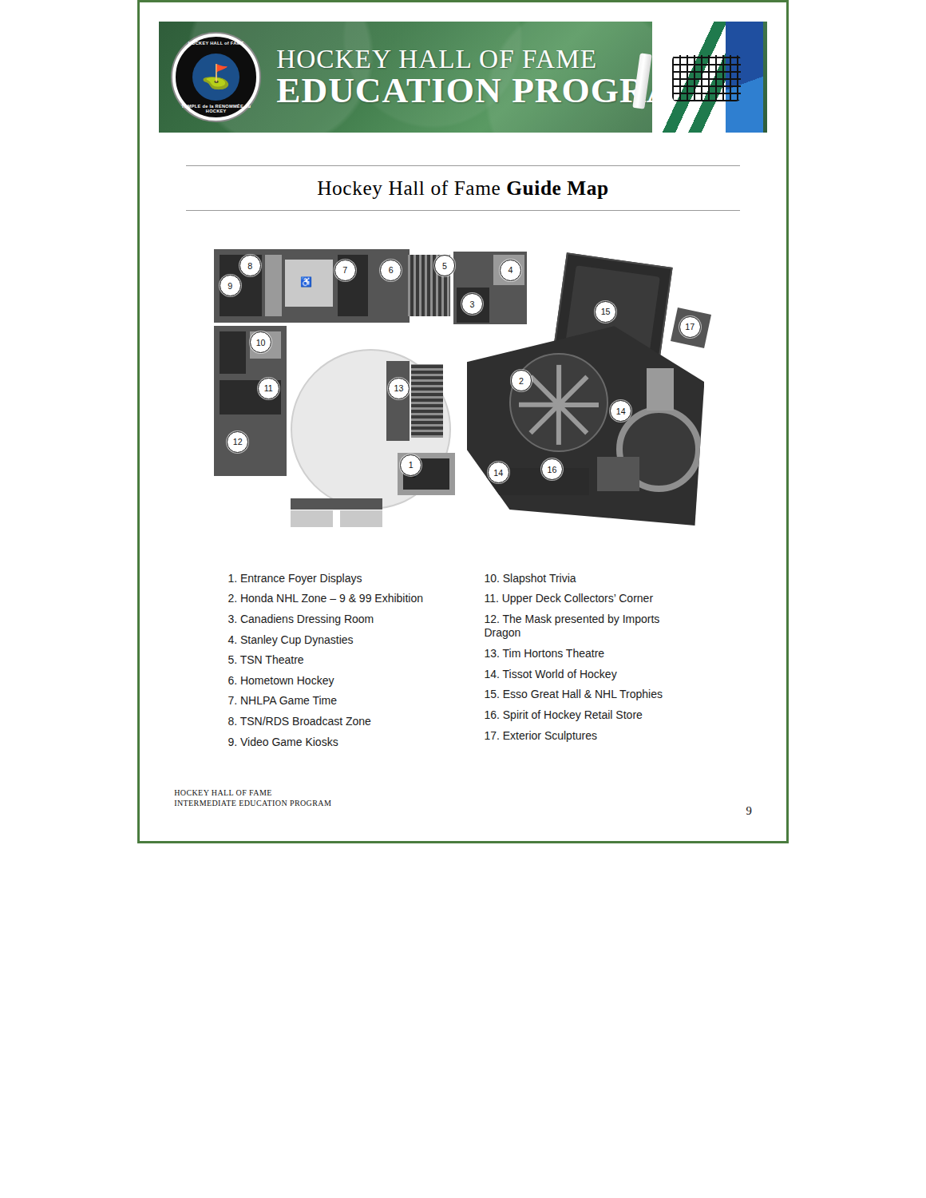HOCKEY HALL of FAME TEMPLE de la RENOMMÉE du HOCKEY
⛳
Hockey Hall of Fame Education Program
Hockey Hall of Fame Guide Map
♿
●
1
2
3
4
5
6
7
8
9
10
11
12
13
14
14
15
16
17
1. Entrance Foyer Displays
2. Honda NHL Zone – 9 & 99 Exhibition
3. Canadiens Dressing Room
4. Stanley Cup Dynasties
5. TSN Theatre
6. Hometown Hockey
7. NHLPA Game Time
8. TSN/RDS Broadcast Zone
9. Video Game Kiosks
10. Slapshot Trivia
11. Upper Deck Collectors’ Corner
12. The Mask presented by Imports Dragon
13. Tim Hortons Theatre
14. Tissot World of Hockey
15. Esso Great Hall & NHL Trophies
16. Spirit of Hockey Retail Store
17. Exterior Sculptures
HOCKEY HALL OF FAME
INTERMEDIATE EDUCATION PROGRAM
9